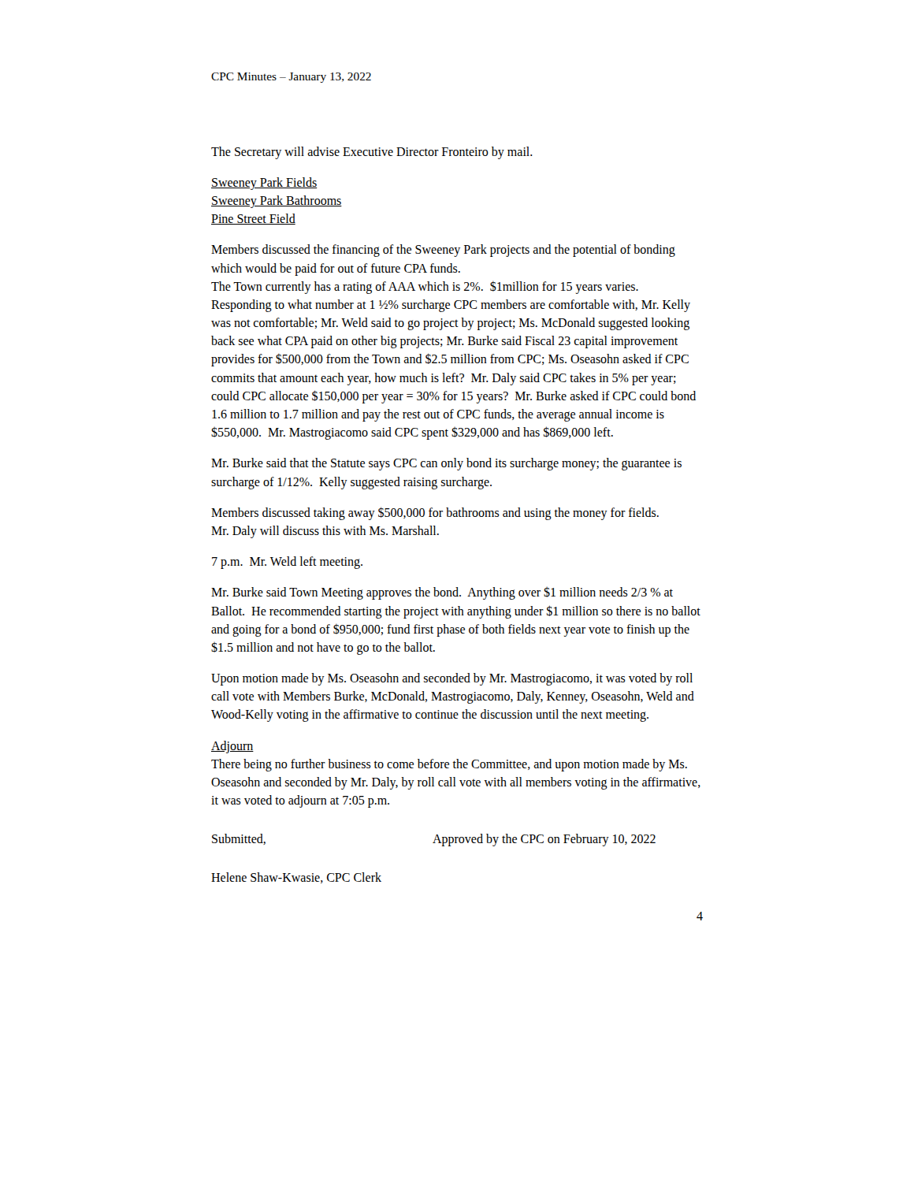CPC Minutes – January 13, 2022
The Secretary will advise Executive Director Fronteiro by mail.
Sweeney Park Fields Sweeney Park Bathrooms Pine Street Field
Members discussed the financing of the Sweeney Park projects and the potential of bonding which would be paid for out of future CPA funds.
The Town currently has a rating of AAA which is 2%. $1million for 15 years varies.
Responding to what number at 1 ½% surcharge CPC members are comfortable with, Mr. Kelly was not comfortable; Mr. Weld said to go project by project; Ms. McDonald suggested looking back see what CPA paid on other big projects; Mr. Burke said Fiscal 23 capital improvement provides for $500,000 from the Town and $2.5 million from CPC; Ms. Oseasohn asked if CPC commits that amount each year, how much is left? Mr. Daly said CPC takes in 5% per year; could CPC allocate $150,000 per year = 30% for 15 years? Mr. Burke asked if CPC could bond 1.6 million to 1.7 million and pay the rest out of CPC funds, the average annual income is $550,000. Mr. Mastrogiacomo said CPC spent $329,000 and has $869,000 left.
Mr. Burke said that the Statute says CPC can only bond its surcharge money; the guarantee is surcharge of 1/12%. Kelly suggested raising surcharge.
Members discussed taking away $500,000 for bathrooms and using the money for fields.
Mr. Daly will discuss this with Ms. Marshall.
7 p.m. Mr. Weld left meeting.
Mr. Burke said Town Meeting approves the bond. Anything over $1 million needs 2/3 % at Ballot. He recommended starting the project with anything under $1 million so there is no ballot and going for a bond of $950,000; fund first phase of both fields next year vote to finish up the $1.5 million and not have to go to the ballot.
Upon motion made by Ms. Oseasohn and seconded by Mr. Mastrogiacomo, it was voted by roll call vote with Members Burke, McDonald, Mastrogiacomo, Daly, Kenney, Oseasohn, Weld and Wood-Kelly voting in the affirmative to continue the discussion until the next meeting.
Adjourn
There being no further business to come before the Committee, and upon motion made by Ms. Oseasohn and seconded by Mr. Daly, by roll call vote with all members voting in the affirmative, it was voted to adjourn at 7:05 p.m.
Submitted,
Approved by the CPC on February 10, 2022
Helene Shaw-Kwasie, CPC Clerk
4